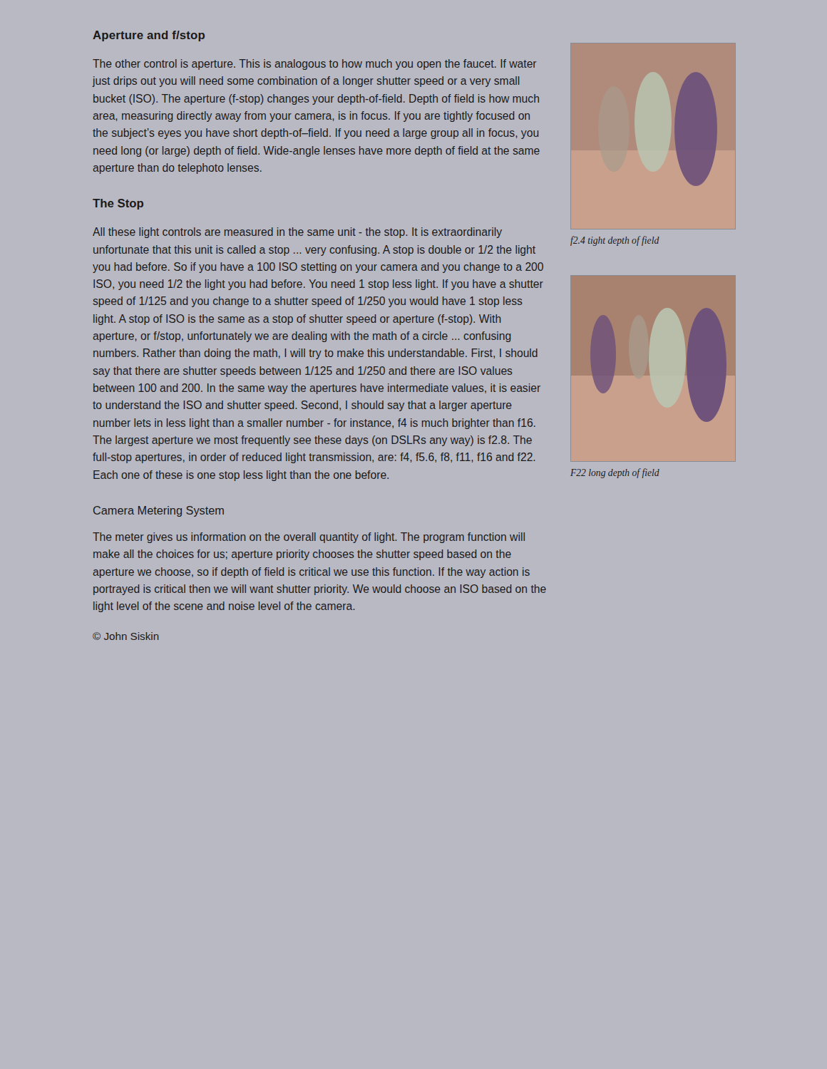Aperture and f/stop
The other control is aperture. This is analogous to how much you open the faucet. If water just drips out you will need some combination of a longer shutter speed or a very small bucket (ISO). The aperture (f-stop) changes your depth-of-field. Depth of field is how much area, measuring directly away from your camera, is in focus. If you are tightly focused on the subject’s eyes you have short depth-of–field. If you need a large group all in focus, you need long (or large) depth of field. Wide-angle lenses have more depth of field at the same aperture than do telephoto lenses.
The Stop
All these light controls are measured in the same unit - the stop. It is extraordinarily unfortunate that this unit is called a stop ... very confusing. A stop is double or 1/2 the light you had before. So if you have a 100 ISO stetting on your camera and you change to a 200 ISO, you need 1/2 the light you had before. You need 1 stop less light. If you have a shutter speed of 1/125 and you change to a shutter speed of 1/250 you would have 1 stop less light. A stop of ISO is the same as a stop of shutter speed or aperture (f-stop). With aperture, or f/stop, unfortunately we are dealing with the math of a circle ... confusing numbers. Rather than doing the math, I will try to make this understandable. First, I should say that there are shutter speeds between 1/125 and 1/250 and there are ISO values between 100 and 200. In the same way the apertures have intermediate values, it is easier to understand the ISO and shutter speed. Second, I should say that a larger aperture number lets in less light than a smaller number - for instance, f4 is much brighter than f16. The largest aperture we most frequently see these days (on DSLRs any way) is f2.8. The full-stop apertures, in order of reduced light transmission, are: f4, f5.6, f8, f11, f16 and f22. Each one of these is one stop less light than the one before.
Camera Metering System
The meter gives us information on the overall quantity of light. The program function will make all the choices for us; aperture priority chooses the shutter speed based on the aperture we choose, so if depth of field is critical we use this function. If the way action is portrayed is critical then we will want shutter priority. We would choose an ISO based on the light level of the scene and noise level of the camera.
© John Siskin
f2.4 tight depth of field
F22 long depth of field